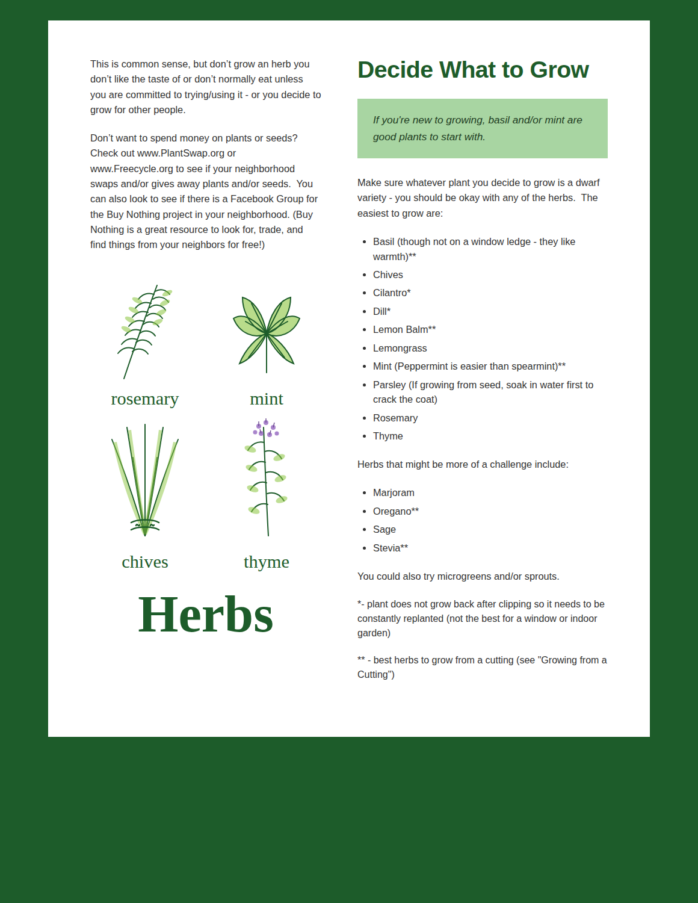This is common sense, but don’t grow an herb you don’t like the taste of or don’t normally eat unless you are committed to trying/using it - or you decide to grow for other people.
Don’t want to spend money on plants or seeds? Check out www.PlantSwap.org or www.Freecycle.org to see if your neighborhood swaps and/or gives away plants and/or seeds. You can also look to see if there is a Facebook Group for the Buy Nothing project in your neighborhood. (Buy Nothing is a great resource to look for, trade, and find things from your neighbors for free!)
rosemary
mint
chives
thyme
Herbs
Decide What to Grow
If you're new to growing, basil and/or mint are good plants to start with.
Make sure whatever plant you decide to grow is a dwarf variety - you should be okay with any of the herbs. The easiest to grow are:
Basil (though not on a window ledge - they like warmth)**
Chives
Cilantro*
Dill*
Lemon Balm**
Lemongrass
Mint (Peppermint is easier than spearmint)**
Parsley (If growing from seed, soak in water first to crack the coat)
Rosemary
Thyme
Herbs that might be more of a challenge include:
Marjoram
Oregano**
Sage
Stevia**
You could also try microgreens and/or sprouts.
*- plant does not grow back after clipping so it needs to be constantly replanted (not the best for a window or indoor garden)
** - best herbs to grow from a cutting (see "Growing from a Cutting")